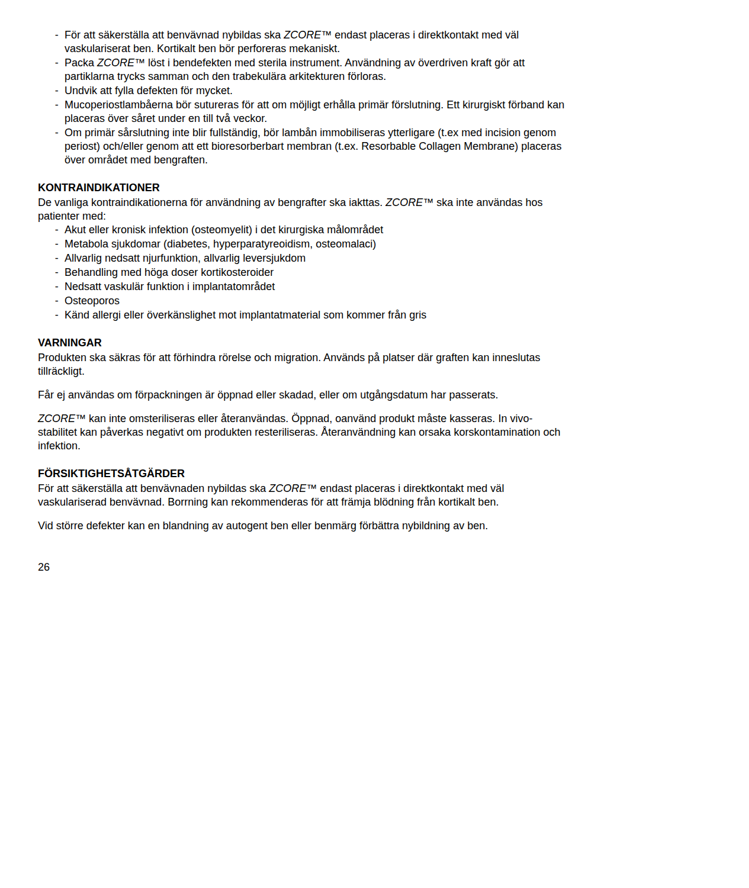För att säkerställa att benvävnad nybildas ska ZCORE™ endast placeras i direktkontakt med väl vaskulariserat ben. Kortikalt ben bör perforeras mekaniskt.
Packa ZCORE™ löst i bendefekten med sterila instrument. Användning av överdriven kraft gör att partiklarna trycks samman och den trabekulära arkitekturen förloras.
Undvik att fylla defekten för mycket.
Mucoperiostlambåerna bör sutureras för att om möjligt erhålla primär förslutning. Ett kirurgiskt förband kan placeras över såret under en till två veckor.
Om primär sårslutning inte blir fullständig, bör lambån immobiliseras ytterligare (t.ex med incision genom periost) och/eller genom att ett bioresorberbart membran (t.ex. Resorbable Collagen Membrane) placeras över området med bengraften.
KONTRAINDIKATIONER
De vanliga kontraindikationerna för användning av bengrafter ska iakttas. ZCORE™ ska inte användas hos patienter med:
Akut eller kronisk infektion (osteomyelit) i det kirurgiska målområdet
Metabola sjukdomar (diabetes, hyperparatyreoidism, osteomalaci)
Allvarlig nedsatt njurfunktion, allvarlig leversjukdom
Behandling med höga doser kortikosteroider
Nedsatt vaskulär funktion i implantatområdet
Osteoporos
Känd allergi eller överkänslighet mot implantatmaterial som kommer från gris
VARNINGAR
Produkten ska säkras för att förhindra rörelse och migration. Används på platser där graften kan inneslutas tillräckligt.
Får ej användas om förpackningen är öppnad eller skadad, eller om utgångsdatum har passerats.
ZCORE™ kan inte omsteriliseras eller återanvändas. Öppnad, oanvänd produkt måste kasseras. In vivo-stabilitet kan påverkas negativt om produkten resteriliseras. Återanvändning kan orsaka korskontamination och infektion.
FÖRSIKTIGHETSÅTGÄRDER
För att säkerställa att benvävnaden nybildas ska ZCORE™ endast placeras i direktkontakt med väl vaskulariserad benvävnad. Borrning kan rekommenderas för att främja blödning från kortikalt ben.
Vid större defekter kan en blandning av autogent ben eller benmärg förbättra nybildning av ben.
26